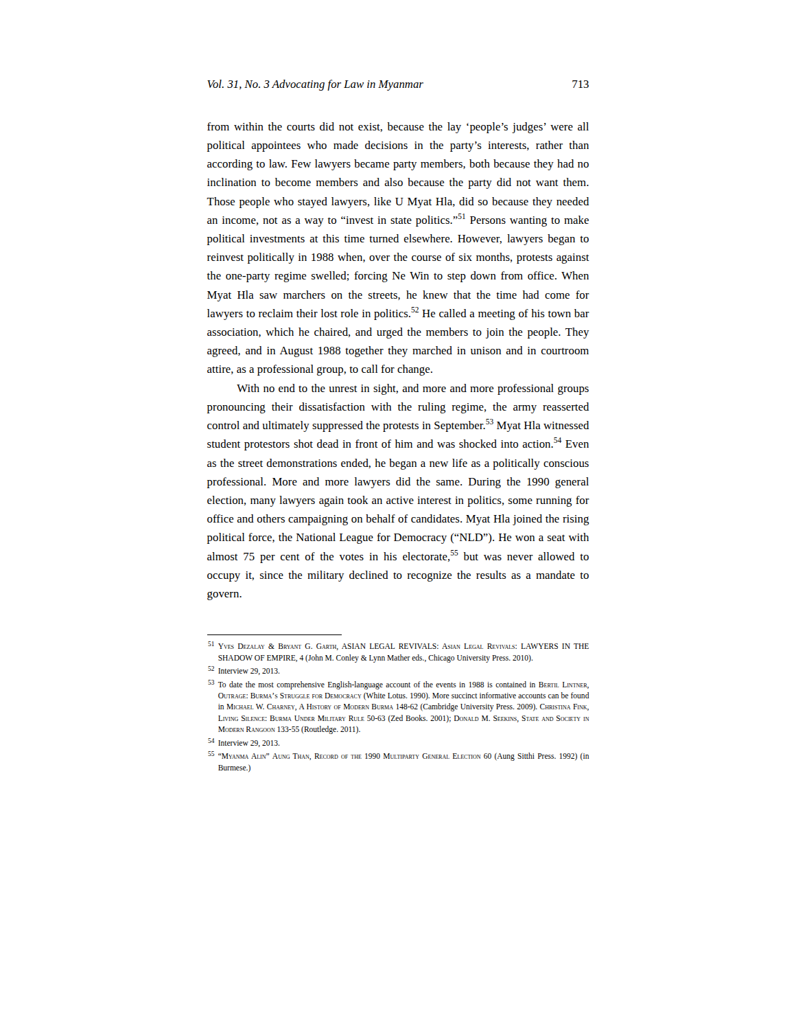Vol. 31, No. 3 Advocating for Law in Myanmar 713
from within the courts did not exist, because the lay ‘people’s judges’ were all political appointees who made decisions in the party’s interests, rather than according to law. Few lawyers became party members, both because they had no inclination to become members and also because the party did not want them. Those people who stayed lawyers, like U Myat Hla, did so because they needed an income, not as a way to “invest in state politics.”51 Persons wanting to make political investments at this time turned elsewhere. However, lawyers began to reinvest politically in 1988 when, over the course of six months, protests against the one-party regime swelled; forcing Ne Win to step down from office. When Myat Hla saw marchers on the streets, he knew that the time had come for lawyers to reclaim their lost role in politics.52 He called a meeting of his town bar association, which he chaired, and urged the members to join the people. They agreed, and in August 1988 together they marched in unison and in courtroom attire, as a professional group, to call for change.
With no end to the unrest in sight, and more and more professional groups pronouncing their dissatisfaction with the ruling regime, the army reasserted control and ultimately suppressed the protests in September.53 Myat Hla witnessed student protestors shot dead in front of him and was shocked into action.54 Even as the street demonstrations ended, he began a new life as a politically conscious professional. More and more lawyers did the same. During the 1990 general election, many lawyers again took an active interest in politics, some running for office and others campaigning on behalf of candidates. Myat Hla joined the rising political force, the National League for Democracy (“NLD”). He won a seat with almost 75 per cent of the votes in his electorate,55 but was never allowed to occupy it, since the military declined to recognize the results as a mandate to govern.
51
Yves Dezalay & Bryant G. Garth, ASIAN LEGAL REVIVALS: Asian Legal Revivals: LAWYERS IN THE SHADOW OF EMPIRE, 4 (John M. Conley & Lynn Mather eds., Chicago University Press. 2010).
52
Interview 29, 2013.
53
To date the most comprehensive English-language account of the events in 1988 is contained in Bertil Lintner, Outrage: Burma’s Struggle for Democracy (White Lotus. 1990). More succinct informative accounts can be found in Michael W. Charney, A History of Modern Burma 148-62 (Cambridge University Press. 2009). Christina Fink, Living Silence: Burma Under Military Rule 50-63 (Zed Books. 2001); Donald M. Seekins, State and Society in Modern Rangoon 133-55 (Routledge. 2011).
54
Interview 29, 2013.
55
“Myanma Alin” Aung Than, Record of the 1990 Multiparty General Election 60 (Aung Sitthi Press. 1992) (in Burmese.)